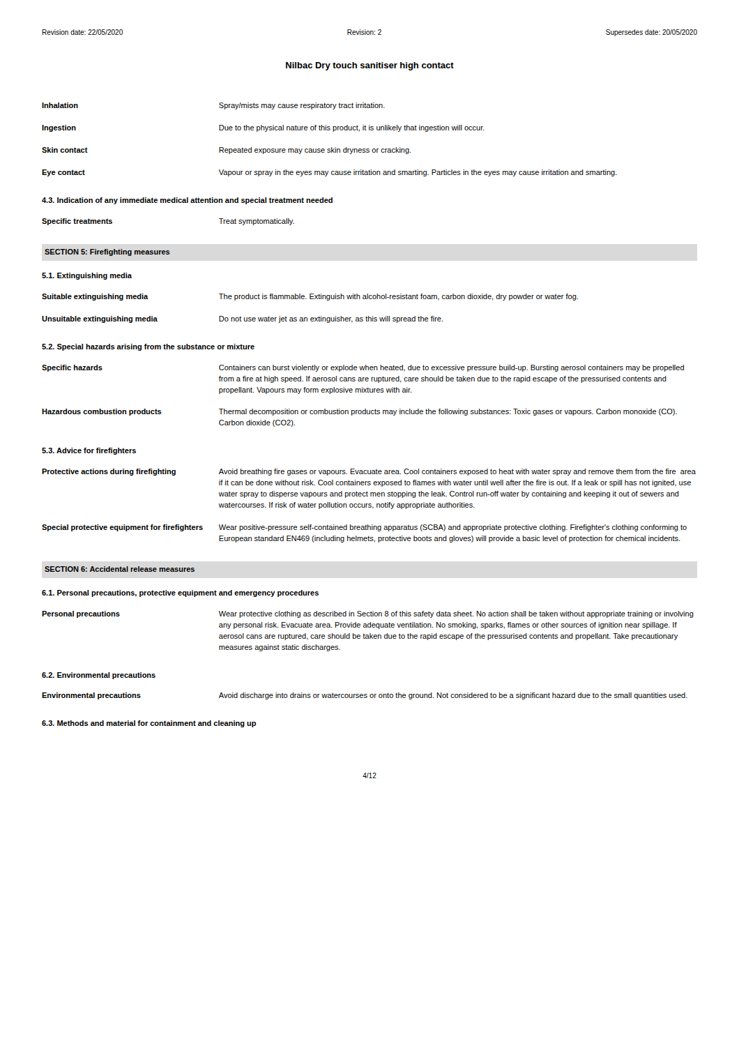Revision date: 22/05/2020 Revision: 2 Supersedes date: 20/05/2020
Nilbac Dry touch sanitiser high contact
| Inhalation | Spray/mists may cause respiratory tract irritation. |
| Ingestion | Due to the physical nature of this product, it is unlikely that ingestion will occur. |
| Skin contact | Repeated exposure may cause skin dryness or cracking. |
| Eye contact | Vapour or spray in the eyes may cause irritation and smarting. Particles in the eyes may cause irritation and smarting. |
4.3. Indication of any immediate medical attention and special treatment needed
| Specific treatments | Treat symptomatically. |
SECTION 5: Firefighting measures
5.1. Extinguishing media
| Suitable extinguishing media | The product is flammable. Extinguish with alcohol-resistant foam, carbon dioxide, dry powder or water fog. |
| Unsuitable extinguishing media | Do not use water jet as an extinguisher, as this will spread the fire. |
5.2. Special hazards arising from the substance or mixture
| Specific hazards | Containers can burst violently or explode when heated, due to excessive pressure build-up. Bursting aerosol containers may be propelled from a fire at high speed. If aerosol cans are ruptured, care should be taken due to the rapid escape of the pressurised contents and propellant. Vapours may form explosive mixtures with air. |
| Hazardous combustion products | Thermal decomposition or combustion products may include the following substances: Toxic gases or vapours. Carbon monoxide (CO). Carbon dioxide (CO2). |
5.3. Advice for firefighters
| Protective actions during firefighting | Avoid breathing fire gases or vapours. Evacuate area. Cool containers exposed to heat with water spray and remove them from the fire area if it can be done without risk. Cool containers exposed to flames with water until well after the fire is out. If a leak or spill has not ignited, use water spray to disperse vapours and protect men stopping the leak. Control run-off water by containing and keeping it out of sewers and watercourses. If risk of water pollution occurs, notify appropriate authorities. |
| Special protective equipment for firefighters | Wear positive-pressure self-contained breathing apparatus (SCBA) and appropriate protective clothing. Firefighter's clothing conforming to European standard EN469 (including helmets, protective boots and gloves) will provide a basic level of protection for chemical incidents. |
SECTION 6: Accidental release measures
6.1. Personal precautions, protective equipment and emergency procedures
| Personal precautions | Wear protective clothing as described in Section 8 of this safety data sheet. No action shall be taken without appropriate training or involving any personal risk. Evacuate area. Provide adequate ventilation. No smoking, sparks, flames or other sources of ignition near spillage. If aerosol cans are ruptured, care should be taken due to the rapid escape of the pressurised contents and propellant. Take precautionary measures against static discharges. |
6.2. Environmental precautions
| Environmental precautions | Avoid discharge into drains or watercourses or onto the ground. Not considered to be a significant hazard due to the small quantities used. |
6.3. Methods and material for containment and cleaning up
4/12